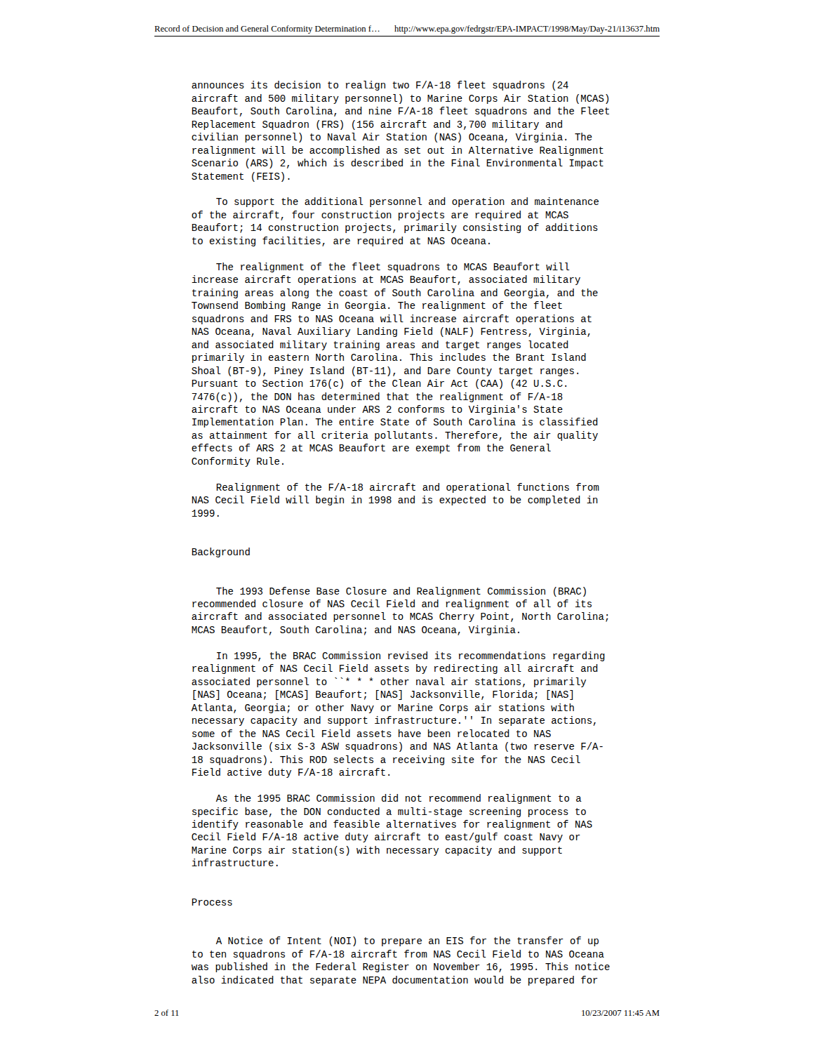Record of Decision and General Conformity Determination for Realign... http://www.epa.gov/fedrgstr/EPA-IMPACT/1998/May/Day-21/i13637.htm
announces its decision to realign two F/A-18 fleet squadrons (24 aircraft and 500 military personnel) to Marine Corps Air Station (MCAS) Beaufort, South Carolina, and nine F/A-18 fleet squadrons and the Fleet Replacement Squadron (FRS) (156 aircraft and 3,700 military and civilian personnel) to Naval Air Station (NAS) Oceana, Virginia. The realignment will be accomplished as set out in Alternative Realignment Scenario (ARS) 2, which is described in the Final Environmental Impact Statement (FEIS).
To support the additional personnel and operation and maintenance of the aircraft, four construction projects are required at MCAS Beaufort; 14 construction projects, primarily consisting of additions to existing facilities, are required at NAS Oceana.
The realignment of the fleet squadrons to MCAS Beaufort will increase aircraft operations at MCAS Beaufort, associated military training areas along the coast of South Carolina and Georgia, and the Townsend Bombing Range in Georgia. The realignment of the fleet squadrons and FRS to NAS Oceana will increase aircraft operations at NAS Oceana, Naval Auxiliary Landing Field (NALF) Fentress, Virginia, and associated military training areas and target ranges located primarily in eastern North Carolina. This includes the Brant Island Shoal (BT-9), Piney Island (BT-11), and Dare County target ranges. Pursuant to Section 176(c) of the Clean Air Act (CAA) (42 U.S.C. 7476(c)), the DON has determined that the realignment of F/A-18 aircraft to NAS Oceana under ARS 2 conforms to Virginia's State Implementation Plan. The entire State of South Carolina is classified as attainment for all criteria pollutants. Therefore, the air quality effects of ARS 2 at MCAS Beaufort are exempt from the General Conformity Rule.
Realignment of the F/A-18 aircraft and operational functions from NAS Cecil Field will begin in 1998 and is expected to be completed in 1999.
Background
The 1993 Defense Base Closure and Realignment Commission (BRAC) recommended closure of NAS Cecil Field and realignment of all of its aircraft and associated personnel to MCAS Cherry Point, North Carolina; MCAS Beaufort, South Carolina; and NAS Oceana, Virginia.
In 1995, the BRAC Commission revised its recommendations regarding realignment of NAS Cecil Field assets by redirecting all aircraft and associated personnel to ``* * * other naval air stations, primarily [NAS] Oceana; [MCAS] Beaufort; [NAS] Jacksonville, Florida; [NAS] Atlanta, Georgia; or other Navy or Marine Corps air stations with necessary capacity and support infrastructure.'' In separate actions, some of the NAS Cecil Field assets have been relocated to NAS Jacksonville (six S-3 ASW squadrons) and NAS Atlanta (two reserve F/A- 18 squadrons). This ROD selects a receiving site for the NAS Cecil Field active duty F/A-18 aircraft.
As the 1995 BRAC Commission did not recommend realignment to a specific base, the DON conducted a multi-stage screening process to identify reasonable and feasible alternatives for realignment of NAS Cecil Field F/A-18 active duty aircraft to east/gulf coast Navy or Marine Corps air station(s) with necessary capacity and support infrastructure.
Process
A Notice of Intent (NOI) to prepare an EIS for the transfer of up to ten squadrons of F/A-18 aircraft from NAS Cecil Field to NAS Oceana was published in the Federal Register on November 16, 1995. This notice also indicated that separate NEPA documentation would be prepared for
2 of 11 10/23/2007 11:45 AM